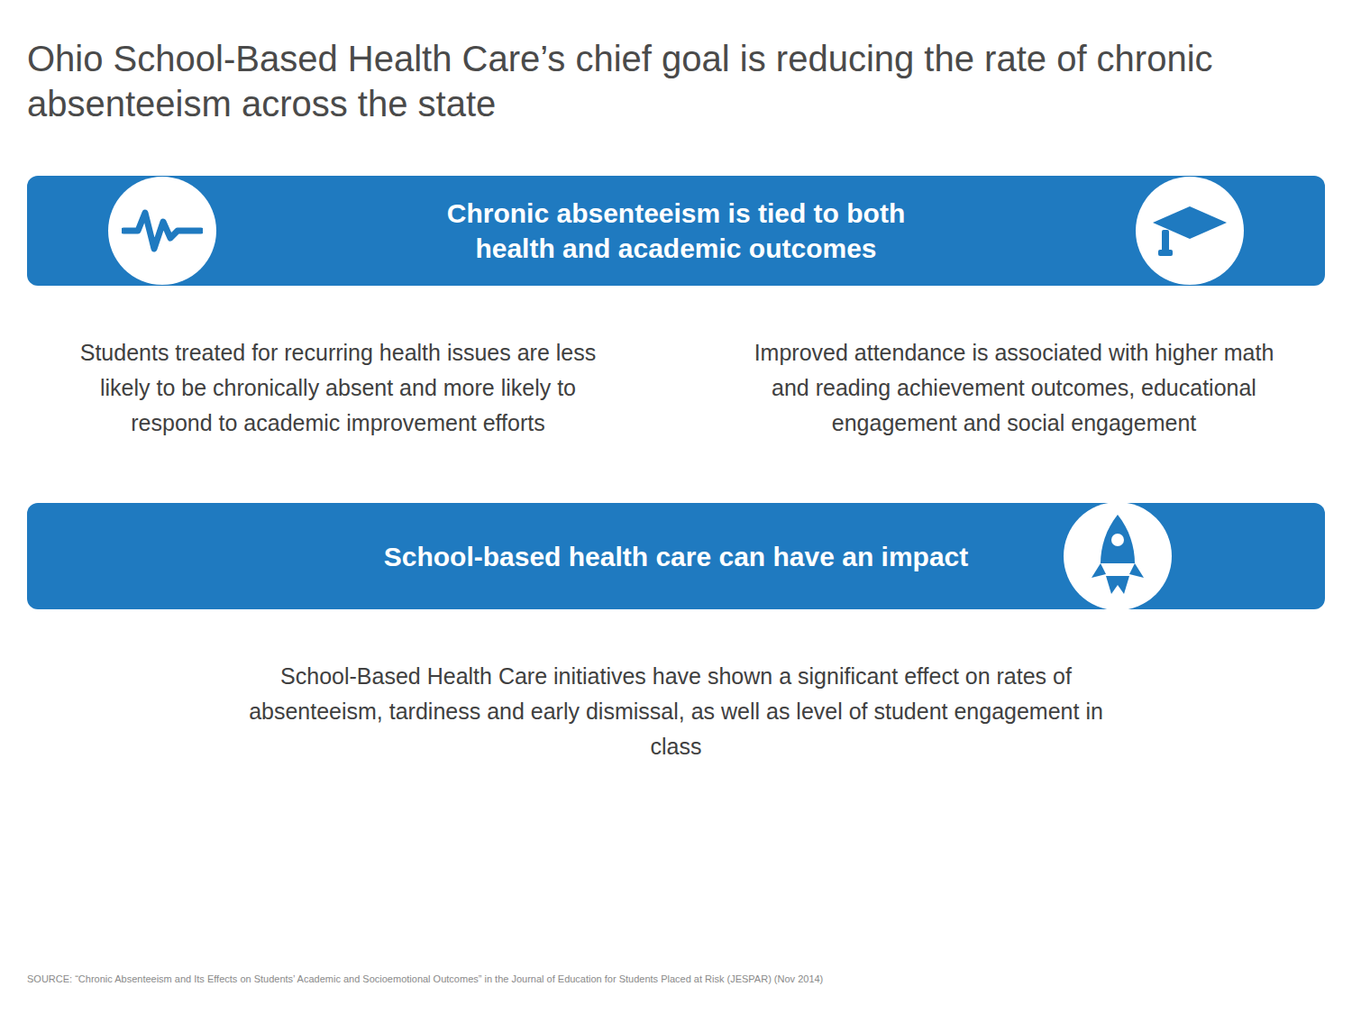Ohio School-Based Health Care’s chief goal is reducing the rate of chronic absenteeism across the state
Chronic absenteeism is tied to both
health and academic outcomes
Students treated for recurring health issues are less likely to be chronically absent and more likely to respond to academic improvement efforts
Improved attendance is associated with higher math and reading achievement outcomes, educational engagement and social engagement
School-based health care can have an impact
School-Based Health Care initiatives have shown a significant effect on rates of absenteeism, tardiness and early dismissal, as well as level of student engagement in class
SOURCE: “Chronic Absenteeism and Its Effects on Students’ Academic and Socioemotional Outcomes” in the Journal of Education for Students Placed at Risk (JESPAR) (Nov 2014)